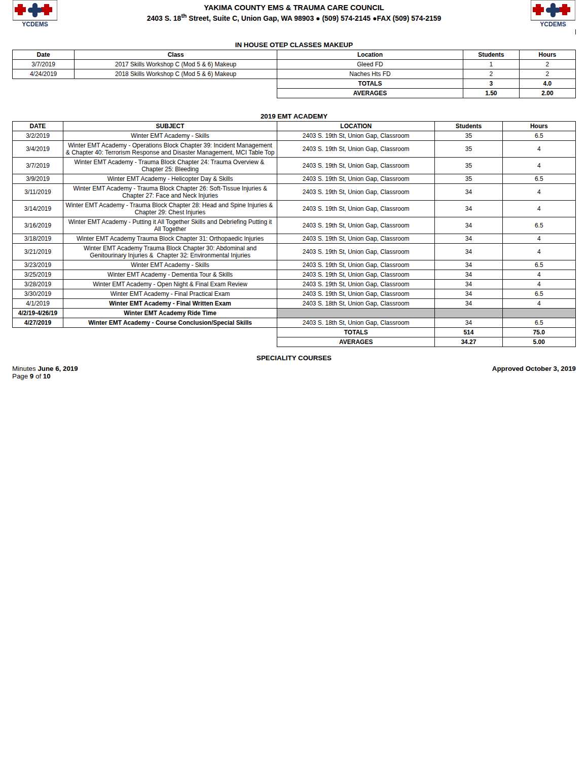YCDEMS
YAKIMA COUNTY EMS & TRAUMA CARE COUNCIL
2403 S. 18th Street, Suite C, Union Gap, WA 98903 ● (509) 574-2145 ●FAX (509) 574-2159
YCDEMS
IN HOUSE OTEP CLASSES MAKEUP
| Date | Class | Location | Students | Hours |
| --- | --- | --- | --- | --- |
| 3/7/2019 | 2017 Skills Workshop C (Mod 5 & 6) Makeup | Gleed FD | 1 | 2 |
| 4/24/2019 | 2018 Skills Workshop C (Mod 5 & 6) Makeup | Naches Hts FD | 2 | 2 |
| | | TOTALS | 3 | 4.0 |
| | | AVERAGES | 1.50 | 2.00 |
2019 EMT ACADEMY
| DATE | SUBJECT | LOCATION | Students | Hours |
| --- | --- | --- | --- | --- |
| 3/2/2019 | Winter EMT Academy - Skills | 2403 S. 19th St, Union Gap, Classroom | 35 | 6.5 |
| 3/4/2019 | Winter EMT Academy - Operations Block Chapter 39: Incident Management & Chapter 40: Terrorism Response and Disaster Management, MCI Table Top | 2403 S. 19th St, Union Gap, Classroom | 35 | 4 |
| 3/7/2019 | Winter EMT Academy - Trauma Block Chapter 24: Trauma Overview & Chapter 25: Bleeding | 2403 S. 19th St, Union Gap, Classroom | 35 | 4 |
| 3/9/2019 | Winter EMT Academy - Helicopter Day & Skills | 2403 S. 19th St, Union Gap, Classroom | 35 | 6.5 |
| 3/11/2019 | Winter EMT Academy - Trauma Block Chapter 26: Soft-Tissue Injuries & Chapter 27: Face and Neck Injuries | 2403 S. 19th St, Union Gap, Classroom | 34 | 4 |
| 3/14/2019 | Winter EMT Academy - Trauma Block Chapter 28: Head and Spine Injuries & Chapter 29: Chest Injuries | 2403 S. 19th St, Union Gap, Classroom | 34 | 4 |
| 3/16/2019 | Winter EMT Academy - Putting it All Together Skills and Debriefing Putting it All Together | 2403 S. 19th St, Union Gap, Classroom | 34 | 6.5 |
| 3/18/2019 | Winter EMT Academy Trauma Block Chapter 31: Orthopaedic Injuries | 2403 S. 19th St, Union Gap, Classroom | 34 | 4 |
| 3/21/2019 | Winter EMT Academy Trauma Block Chapter 30: Abdominal and Genitourinary Injuries & Chapter 32: Environmental Injuries | 2403 S. 19th St, Union Gap, Classroom | 34 | 4 |
| 3/23/2019 | Winter EMT Academy - Skills | 2403 S. 19th St, Union Gap, Classroom | 34 | 6.5 |
| 3/25/2019 | Winter EMT Academy - Dementia Tour & Skills | 2403 S. 19th St, Union Gap, Classroom | 34 | 4 |
| 3/28/2019 | Winter EMT Academy - Open Night & Final Exam Review | 2403 S. 19th St, Union Gap, Classroom | 34 | 4 |
| 3/30/2019 | Winter EMT Academy - Final Practical Exam | 2403 S. 19th St, Union Gap, Classroom | 34 | 6.5 |
| 4/1/2019 | Winter EMT Academy - Final Written Exam | 2403 S. 18th St, Union Gap, Classroom | 34 | 4 |
| 4/2/19-4/26/19 | Winter EMT Academy Ride Time | | | |
| 4/27/2019 | Winter EMT Academy - Course Conclusion/Special Skills | 2403 S. 18th St, Union Gap, Classroom | 34 | 6.5 |
| | | TOTALS | 514 | 75.0 |
| | | AVERAGES | 34.27 | 5.00 |
SPECIALITY COURSES
Minutes June 6, 2019
Page 9 of 10
Approved October 3, 2019